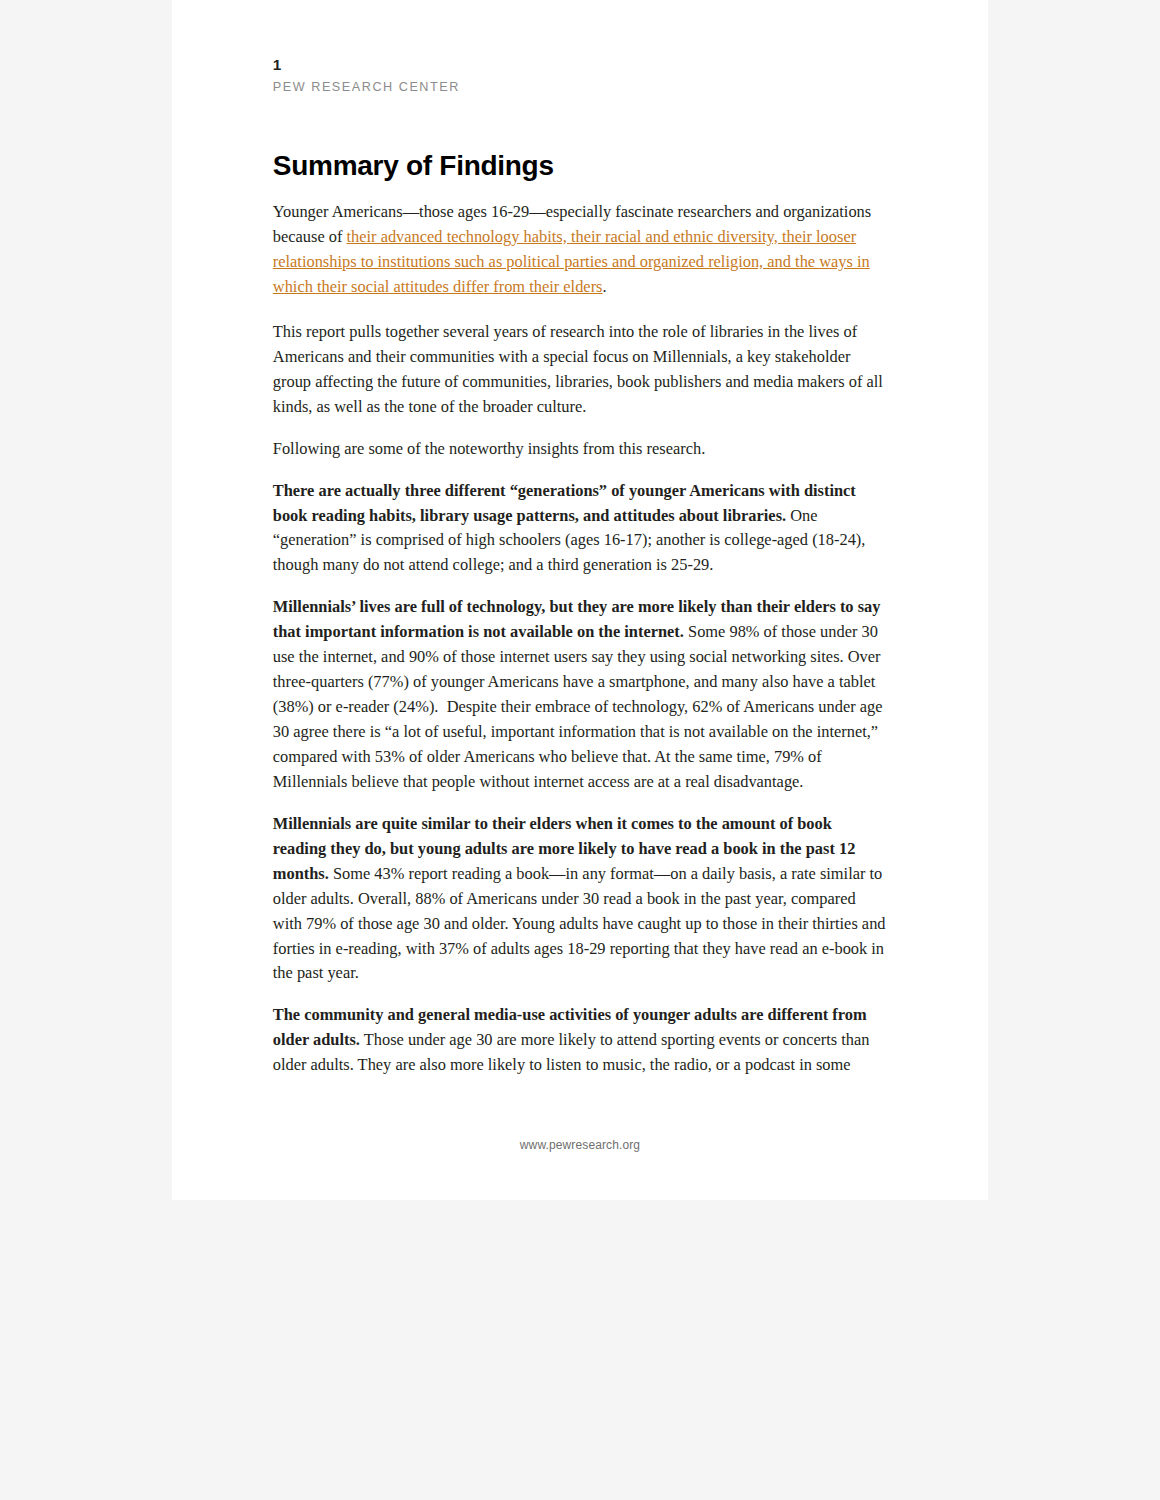1
Pew Research Center
Summary of Findings
Younger Americans—those ages 16-29—especially fascinate researchers and organizations because of their advanced technology habits, their racial and ethnic diversity, their looser relationships to institutions such as political parties and organized religion, and the ways in which their social attitudes differ from their elders.
This report pulls together several years of research into the role of libraries in the lives of Americans and their communities with a special focus on Millennials, a key stakeholder group affecting the future of communities, libraries, book publishers and media makers of all kinds, as well as the tone of the broader culture.
Following are some of the noteworthy insights from this research.
There are actually three different “generations” of younger Americans with distinct book reading habits, library usage patterns, and attitudes about libraries. One “generation” is comprised of high schoolers (ages 16-17); another is college-aged (18-24), though many do not attend college; and a third generation is 25-29.
Millennials’ lives are full of technology, but they are more likely than their elders to say that important information is not available on the internet. Some 98% of those under 30 use the internet, and 90% of those internet users say they using social networking sites. Over three-quarters (77%) of younger Americans have a smartphone, and many also have a tablet (38%) or e-reader (24%). Despite their embrace of technology, 62% of Americans under age 30 agree there is “a lot of useful, important information that is not available on the internet,” compared with 53% of older Americans who believe that. At the same time, 79% of Millennials believe that people without internet access are at a real disadvantage.
Millennials are quite similar to their elders when it comes to the amount of book reading they do, but young adults are more likely to have read a book in the past 12 months. Some 43% report reading a book—in any format—on a daily basis, a rate similar to older adults. Overall, 88% of Americans under 30 read a book in the past year, compared with 79% of those age 30 and older. Young adults have caught up to those in their thirties and forties in e-reading, with 37% of adults ages 18-29 reporting that they have read an e-book in the past year.
The community and general media-use activities of younger adults are different from older adults. Those under age 30 are more likely to attend sporting events or concerts than older adults. They are also more likely to listen to music, the radio, or a podcast in some
www.pewresearch.org